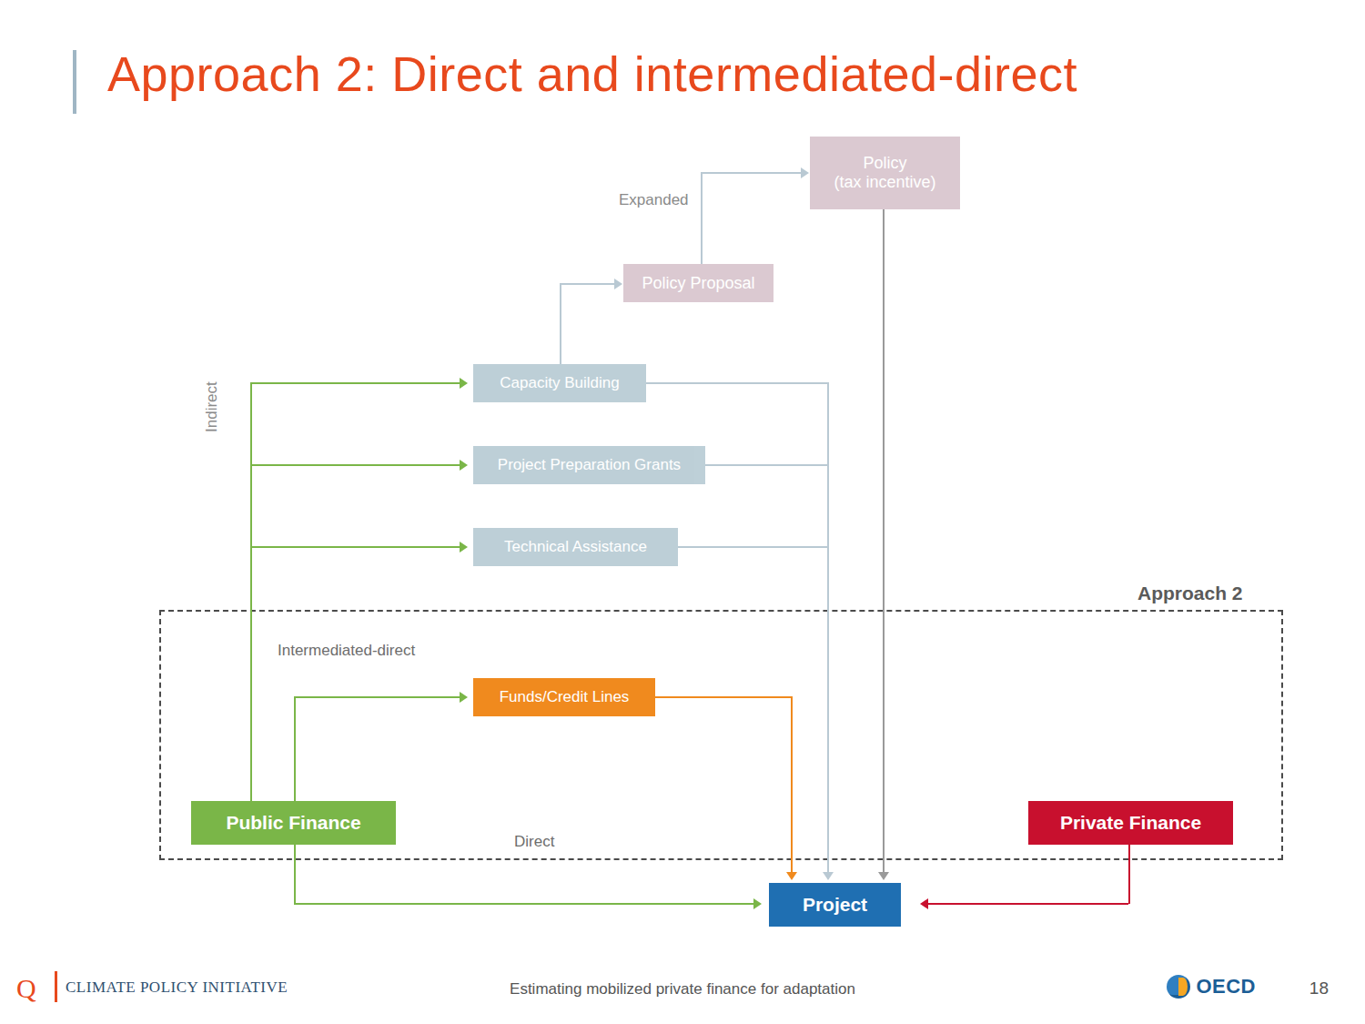Approach 2: Direct and intermediated-direct
Approach 2
Policy
(tax incentive)
Policy Proposal
Capacity Building
Project Preparation Grants
Technical Assistance
Funds/Credit Lines
Public Finance
Private Finance
Project
Expanded
Indirect
Intermediated-direct
Direct
Q
CLIMATE POLICY INITIATIVE
Estimating mobilized private finance for adaptation
OECD
18